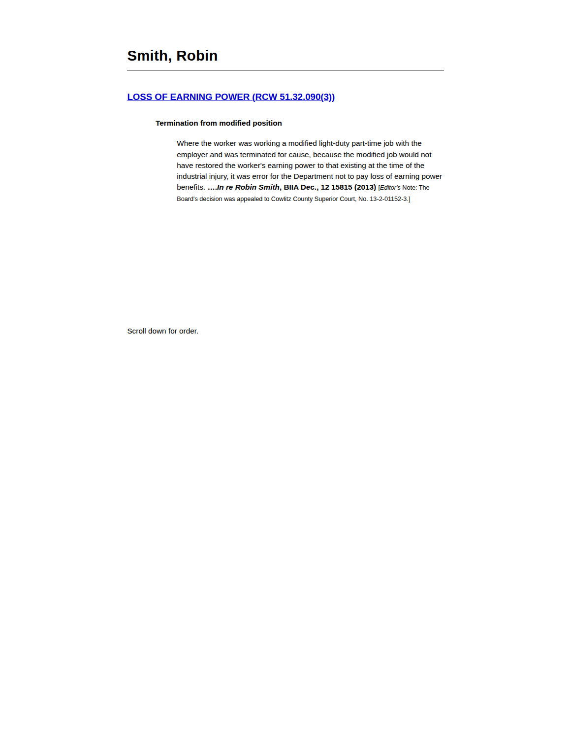Smith, Robin
LOSS OF EARNING POWER (RCW 51.32.090(3))
Termination from modified position
Where the worker was working a modified light-duty part-time job with the employer and was terminated for cause, because the modified job would not have restored the worker's earning power to that existing at the time of the industrial injury, it was error for the Department not to pay loss of earning power benefits. ….In re Robin Smith, BIIA Dec., 12 15815 (2013) [Editor's Note: The Board's decision was appealed to Cowlitz County Superior Court, No. 13-2-01152-3.]
Scroll down for order.